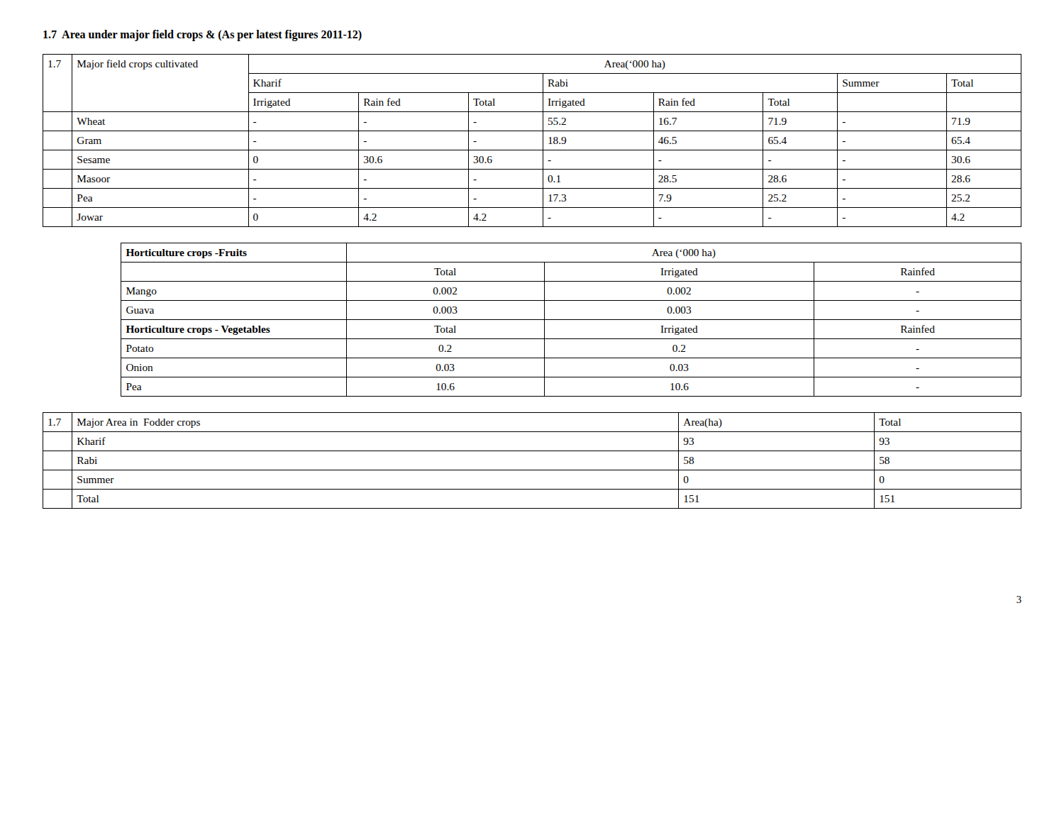1.7 Area under major field crops & (As per latest figures 2011-12)
| 1.7 | Major field crops cultivated | Area(‘000 ha) |
| Kharif | Rabi | Summer | Total |
| Irrigated | Rain fed | Total | Irrigated | Rain fed | Total | | |
| | Wheat | - | - | - | 55.2 | 16.7 | 71.9 | - | 71.9 |
| | Gram | - | - | - | 18.9 | 46.5 | 65.4 | - | 65.4 |
| | Sesame | 0 | 30.6 | 30.6 | - | - | - | - | 30.6 |
| | Masoor | - | - | - | 0.1 | 28.5 | 28.6 | - | 28.6 |
| | Pea | - | - | - | 17.3 | 7.9 | 25.2 | - | 25.2 |
| | Jowar | 0 | 4.2 | 4.2 | - | - | - | - | 4.2 |
| Horticulture crops -Fruits | Area (‘000 ha) |
| | Total | Irrigated | Rainfed |
| Mango | 0.002 | 0.002 | - |
| Guava | 0.003 | 0.003 | - |
| Horticulture crops - Vegetables | Total | Irrigated | Rainfed |
| Potato | 0.2 | 0.2 | - |
| Onion | 0.03 | 0.03 | - |
| Pea | 10.6 | 10.6 | - |
| 1.7 | Major Area in Fodder crops | Area(ha) | Total |
| | Kharif | 93 | 93 |
| | Rabi | 58 | 58 |
| | Summer | 0 | 0 |
| | Total | 151 | 151 |
3